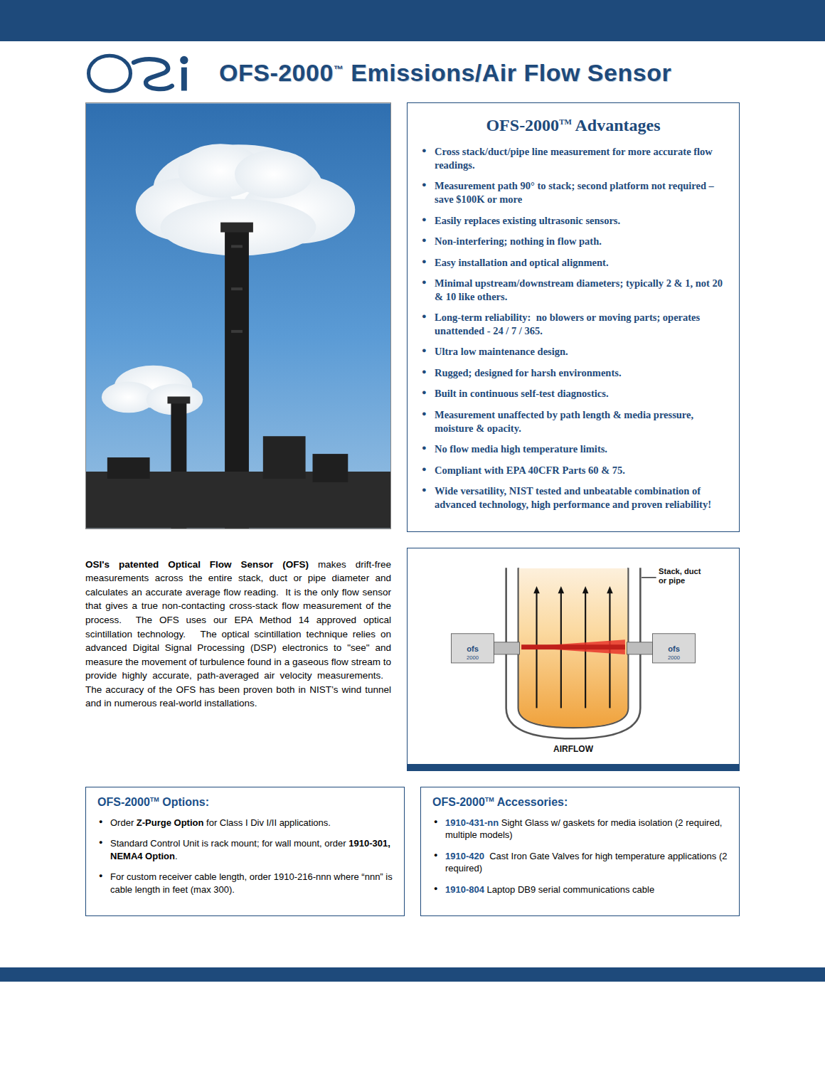OFS-2000™ Emissions/Air Flow Sensor
OFS-2000TM Advantages
Cross stack/duct/pipe line measurement for more accurate flow readings.
Measurement path 90° to stack; second platform not required – save $100K or more
Easily replaces existing ultrasonic sensors.
Non-interfering; nothing in flow path.
Easy installation and optical alignment.
Minimal upstream/downstream diameters; typically 2 & 1, not 20 & 10 like others.
Long-term reliability: no blowers or moving parts; operates unattended - 24 / 7 / 365.
Ultra low maintenance design.
Rugged; designed for harsh environments.
Built in continuous self-test diagnostics.
Measurement unaffected by path length & media pressure, moisture & opacity.
No flow media high temperature limits.
Compliant with EPA 40CFR Parts 60 & 75.
Wide versatility, NIST tested and unbeatable combination of advanced technology, high performance and proven reliability!
OSI's patented Optical Flow Sensor (OFS) makes drift-free measurements across the entire stack, duct or pipe diameter and calculates an accurate average flow reading. It is the only flow sensor that gives a true non-contacting cross-stack flow measurement of the process. The OFS uses our EPA Method 14 approved optical scintillation technology. The optical scintillation technique relies on advanced Digital Signal Processing (DSP) electronics to "see" and measure the movement of turbulence found in a gaseous flow stream to provide highly accurate, path-averaged air velocity measurements. The accuracy of the OFS has been proven both in NIST’s wind tunnel and in numerous real-world installations.
ofs 2000 ofs 2000 Stack, duct or pipe AIRFLOW
OFS-2000TM Options:
Order Z-Purge Option for Class I Div I/II applications.
Standard Control Unit is rack mount; for wall mount, order 1910-301, NEMA4 Option.
For custom receiver cable length, order 1910-216-nnn where “nnn” is cable length in feet (max 300).
OFS-2000TM Accessories:
1910-431-nn Sight Glass w/ gaskets for media isolation (2 required, multiple models)
1910-420 Cast Iron Gate Valves for high temperature applications (2 required)
1910-804 Laptop DB9 serial communications cable